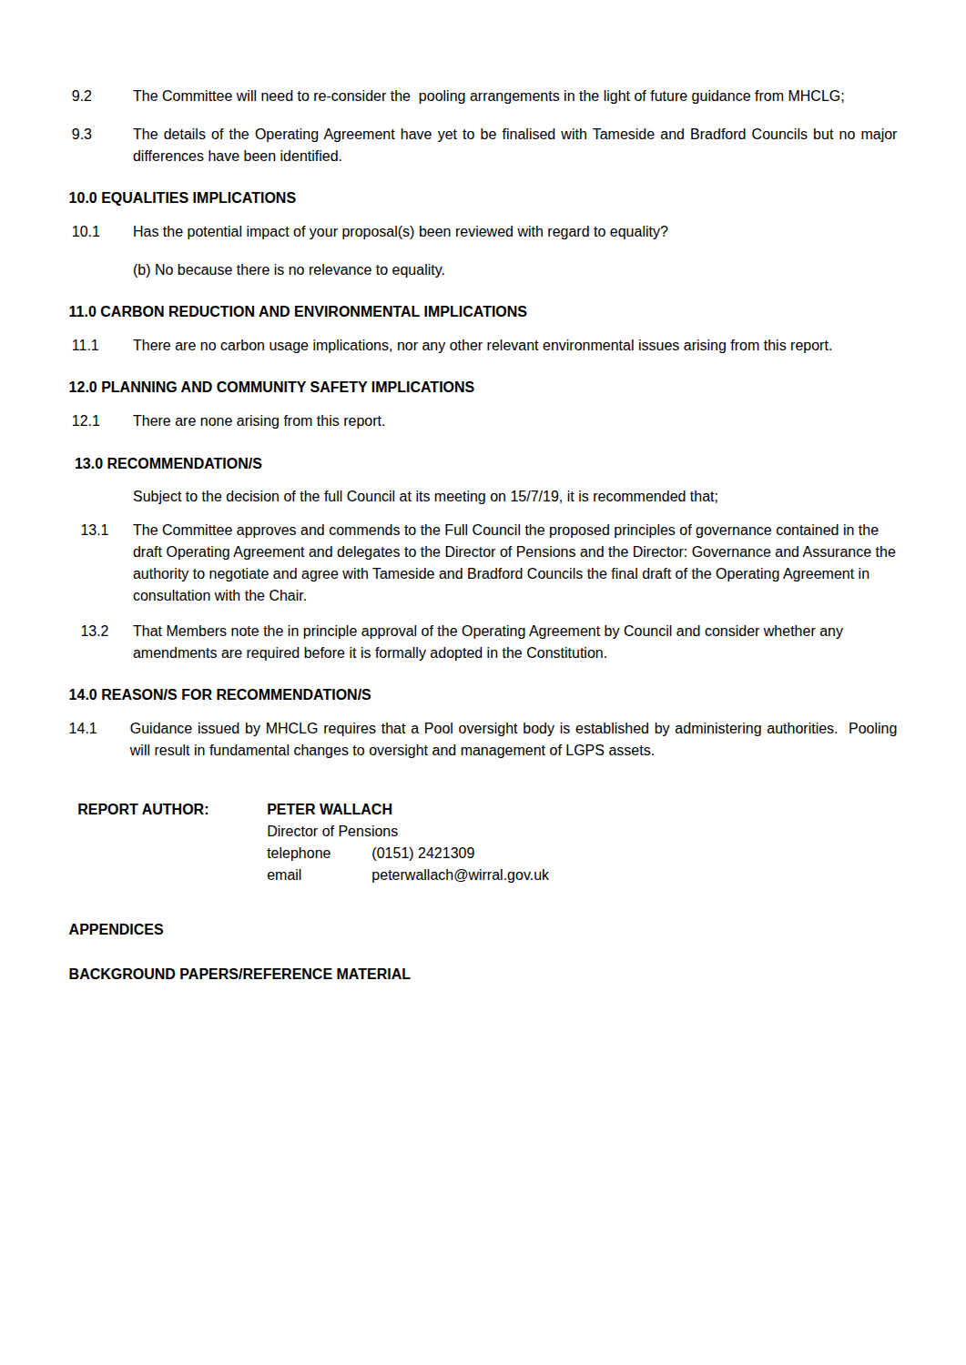9.2
The Committee will need to re-consider the pooling arrangements in the light of future guidance from MHCLG;
9.3
The details of the Operating Agreement have yet to be finalised with Tameside and Bradford Councils but no major differences have been identified.
10.0 Equalities Implications
10.1
Has the potential impact of your proposal(s) been reviewed with regard to equality?
(b) No because there is no relevance to equality.
11.0 Carbon Reduction and Environmental Implications
11.1
There are no carbon usage implications, nor any other relevant environmental issues arising from this report.
12.0 Planning and Community Safety Implications
12.1
There are none arising from this report.
13.0 Recommendation/s
Subject to the decision of the full Council at its meeting on 15/7/19, it is recommended that;
13.1
The Committee approves and commends to the Full Council the proposed principles of governance contained in the draft Operating Agreement and delegates to the Director of Pensions and the Director: Governance and Assurance the authority to negotiate and agree with Tameside and Bradford Councils the final draft of the Operating Agreement in consultation with the Chair.
13.2
That Members note the in principle approval of the Operating Agreement by Council and consider whether any amendments are required before it is formally adopted in the Constitution.
14.0 Reason/s for Recommendation/s
14.1
Guidance issued by MHCLG requires that a Pool oversight body is established by administering authorities. Pooling will result in fundamental changes to oversight and management of LGPS assets.
REPORT AUTHOR:
PETER WALLACH
Director of Pensions
telephone
(0151) 2421309
email
peterwallach@wirral.gov.uk
APPENDICES
BACKGROUND PAPERS/REFERENCE MATERIAL